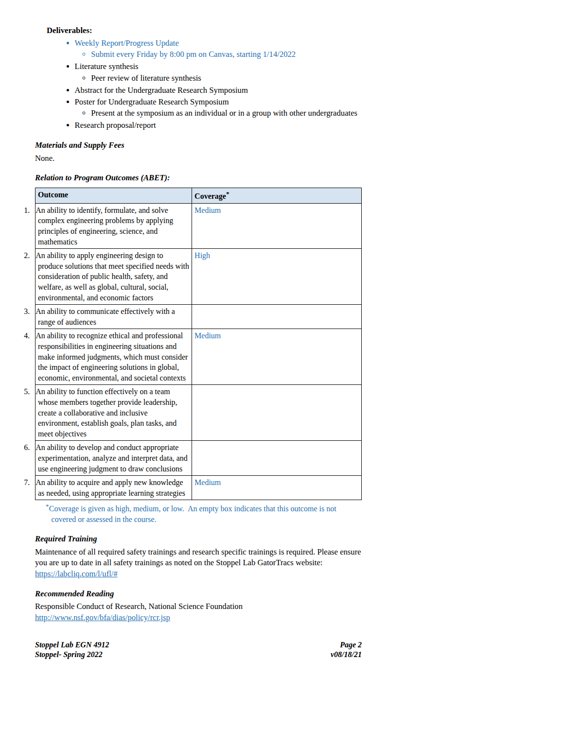Deliverables:
Weekly Report/Progress Update
Submit every Friday by 8:00 pm on Canvas, starting 1/14/2022
Literature synthesis
Peer review of literature synthesis
Abstract for the Undergraduate Research Symposium
Poster for Undergraduate Research Symposium
Present at the symposium as an individual or in a group with other undergraduates
Research proposal/report
Materials and Supply Fees
None.
Relation to Program Outcomes (ABET):
| Outcome | Coverage * |
| --- | --- |
| 1. An ability to identify, formulate, and solve complex engineering problems by applying principles of engineering, science, and mathematics | Medium |
| 2. An ability to apply engineering design to produce solutions that meet specified needs with consideration of public health, safety, and welfare, as well as global, cultural, social, environmental, and economic factors | High |
| 3. An ability to communicate effectively with a range of audiences | |
| 4. An ability to recognize ethical and professional responsibilities in engineering situations and make informed judgments, which must consider the impact of engineering solutions in global, economic, environmental, and societal contexts | Medium |
| 5. An ability to function effectively on a team whose members together provide leadership, create a collaborative and inclusive environment, establish goals, plan tasks, and meet objectives | |
| 6. An ability to develop and conduct appropriate experimentation, analyze and interpret data, and use engineering judgment to draw conclusions | |
| 7. An ability to acquire and apply new knowledge as needed, using appropriate learning strategies | Medium |
*Coverage is given as high, medium, or low. An empty box indicates that this outcome is not covered or assessed in the course.
Required Training
Maintenance of all required safety trainings and research specific trainings is required. Please ensure you are up to date in all safety trainings as noted on the Stoppel Lab GatorTracs website: https://labcliq.com/l/ufl/#
Recommended Reading
Responsible Conduct of Research, National Science Foundation http://www.nsf.gov/bfa/dias/policy/rcr.jsp
Stoppel Lab EGN 4912
Stoppel- Spring 2022
Page 2
v08/18/21